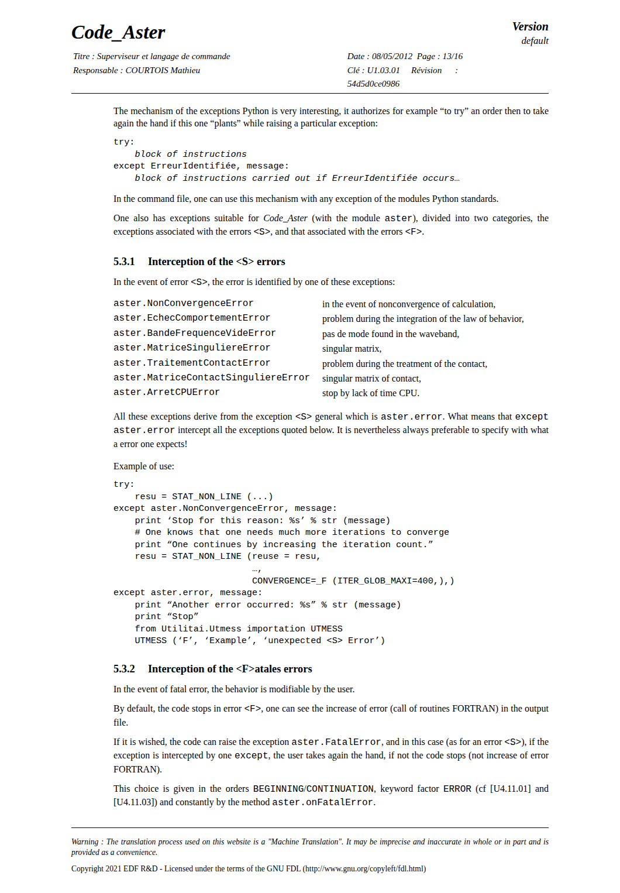Code_Aster
Version
default
| Titre : Superviseur et langage de commande | Date : 08/05/2012 Page : 13/16 |
| Responsable : COURTOIS Mathieu | Clé : U1.03.01 Révision : |
| | 54d5d0ce0986 |
The mechanism of the exceptions Python is very interesting, it authorizes for example “to try” an order then to take again the hand if this one “plants” while raising a particular exception:
try:
    block of instructions
except ErreurIdentifiée, message:
    block of instructions carried out if ErreurIdentifiée occurs…
In the command file, one can use this mechanism with any exception of the modules Python standards.
One also has exceptions suitable for Code_Aster (with the module aster), divided into two categories, the exceptions associated with the errors <S>, and that associated with the errors <F>.
5.3.1 Interception of the <S> errors
In the event of error <S>, the error is identified by one of these exceptions:
| aster.NonConvergenceError | in the event of nonconvergence of calculation, |
| aster.EchecComportementError | problem during the integration of the law of behavior, |
| aster.BandeFrequenceVideError | pas de mode found in the waveband, |
| aster.MatriceSinguliereError | singular matrix, |
| aster.TraitementContactError | problem during the treatment of the contact, |
| aster.MatriceContactSinguliereError | singular matrix of contact, |
| aster.ArretCPUError | stop by lack of time CPU. |
All these exceptions derive from the exception <S> general which is aster.error. What means that except aster.error intercept all the exceptions quoted below. It is nevertheless always preferable to specify with what a error one expects!
Example of use:
try:
    resu = STAT_NON_LINE (...)
except aster.NonConvergenceError, message:
    print ‘Stop for this reason: %s’ % str (message)
    # One knows that one needs much more iterations to converge
    print “One continues by increasing the iteration count.”
    resu = STAT_NON_LINE (reuse = resu,
                          …,
                          CONVERGENCE=_F (ITER_GLOB_MAXI=400,),)
except aster.error, message:
    print “Another error occurred: %s” % str (message)
    print “Stop”
    from Utilitai.Utmess importation UTMESS
    UTMESS (‘F’, ‘Example’, ‘unexpected <S> Error’)
5.3.2 Interception of the <F>atales errors
In the event of fatal error, the behavior is modifiable by the user.
By default, the code stops in error <F>, one can see the increase of error (call of routines FORTRAN) in the output file.
If it is wished, the code can raise the exception aster.FatalError, and in this case (as for an error <S>), if the exception is intercepted by one except, the user takes again the hand, if not the code stops (not increase of error FORTRAN).
This choice is given in the orders BEGINNING/CONTINUATION, keyword factor ERROR (cf [U4.11.01] and [U4.11.03]) and constantly by the method aster.onFatalError.
Warning : The translation process used on this website is a "Machine Translation". It may be imprecise and inaccurate in whole or in part and is provided as a convenience.
Copyright 2021 EDF R&D - Licensed under the terms of the GNU FDL (http://www.gnu.org/copyleft/fdl.html)